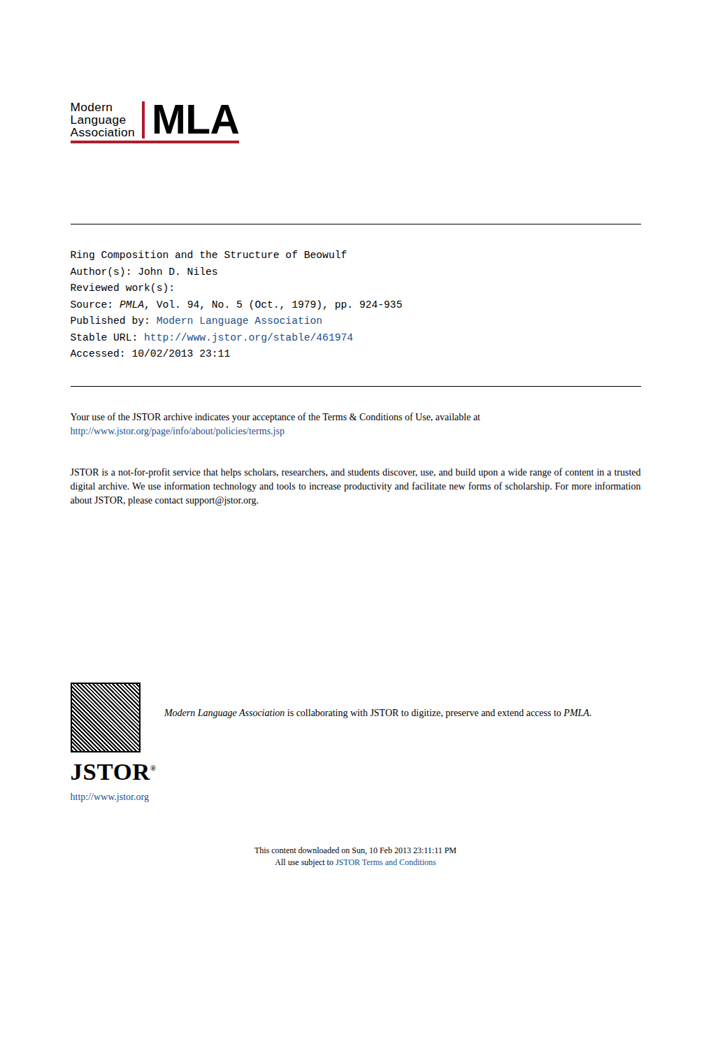Modern
Language
Association MLA
Ring Composition and the Structure of Beowulf
Author(s): John D. Niles
Reviewed work(s):
Source: PMLA, Vol. 94, No. 5 (Oct., 1979), pp. 924-935
Published by: Modern Language Association
Stable URL: http://www.jstor.org/stable/461974
Accessed: 10/02/2013 23:11
Your use of the JSTOR archive indicates your acceptance of the Terms & Conditions of Use, available at
http://www.jstor.org/page/info/about/policies/terms.jsp
JSTOR is a not-for-profit service that helps scholars, researchers, and students discover, use, and build upon a wide range of content in a trusted digital archive. We use information technology and tools to increase productivity and facilitate new forms of scholarship. For more information about JSTOR, please contact support@jstor.org.
JSTOR®
Modern Language Association is collaborating with JSTOR to digitize, preserve and extend access to PMLA.
http://www.jstor.org
This content downloaded on Sun, 10 Feb 2013 23:11:11 PM
All use subject to JSTOR Terms and Conditions